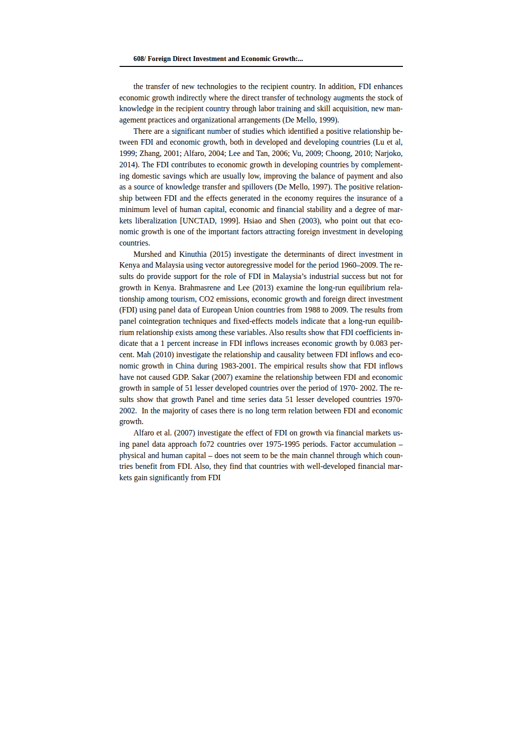608/ Foreign Direct Investment and Economic Growth:...
the transfer of new technologies to the recipient country. In addition, FDI enhances economic growth indirectly where the direct transfer of technology augments the stock of knowledge in the recipient country through labor training and skill acquisition, new management practices and organizational arrangements (De Mello, 1999).
There are a significant number of studies which identified a positive relationship between FDI and economic growth, both in developed and developing countries (Lu et al, 1999; Zhang, 2001; Alfaro, 2004; Lee and Tan, 2006; Vu, 2009; Choong, 2010; Narjoko, 2014). The FDI contributes to economic growth in developing countries by complementing domestic savings which are usually low, improving the balance of payment and also as a source of knowledge transfer and spillovers (De Mello, 1997). The positive relationship between FDI and the effects generated in the economy requires the insurance of a minimum level of human capital, economic and financial stability and a degree of markets liberalization [UNCTAD, 1999]. Hsiao and Shen (2003), who point out that economic growth is one of the important factors attracting foreign investment in developing countries.
Murshed and Kinuthia (2015) investigate the determinants of direct investment in Kenya and Malaysia using vector autoregressive model for the period 1960–2009. The results do provide support for the role of FDI in Malaysia’s industrial success but not for growth in Kenya. Brahmasrene and Lee (2013) examine the long-run equilibrium relationship among tourism, CO2 emissions, economic growth and foreign direct investment (FDI) using panel data of European Union countries from 1988 to 2009. The results from panel cointegration techniques and fixed-effects models indicate that a long-run equilibrium relationship exists among these variables. Also results show that FDI coefficients indicate that a 1 percent increase in FDI inflows increases economic growth by 0.083 percent. Mah (2010) investigate the relationship and causality between FDI inflows and economic growth in China during 1983-2001. The empirical results show that FDI inflows have not caused GDP. Sakar (2007) examine the relationship between FDI and economic growth in sample of 51 lesser developed countries over the period of 1970- 2002. The results show that growth Panel and time series data 51 lesser developed countries 1970- 2002. In the majority of cases there is no long term relation between FDI and economic growth.
Alfaro et al. (2007) investigate the effect of FDI on growth via financial markets using panel data approach fo72 countries over 1975-1995 periods. Factor accumulation – physical and human capital – does not seem to be the main channel through which countries benefit from FDI. Also, they find that countries with well-developed financial markets gain significantly from FDI